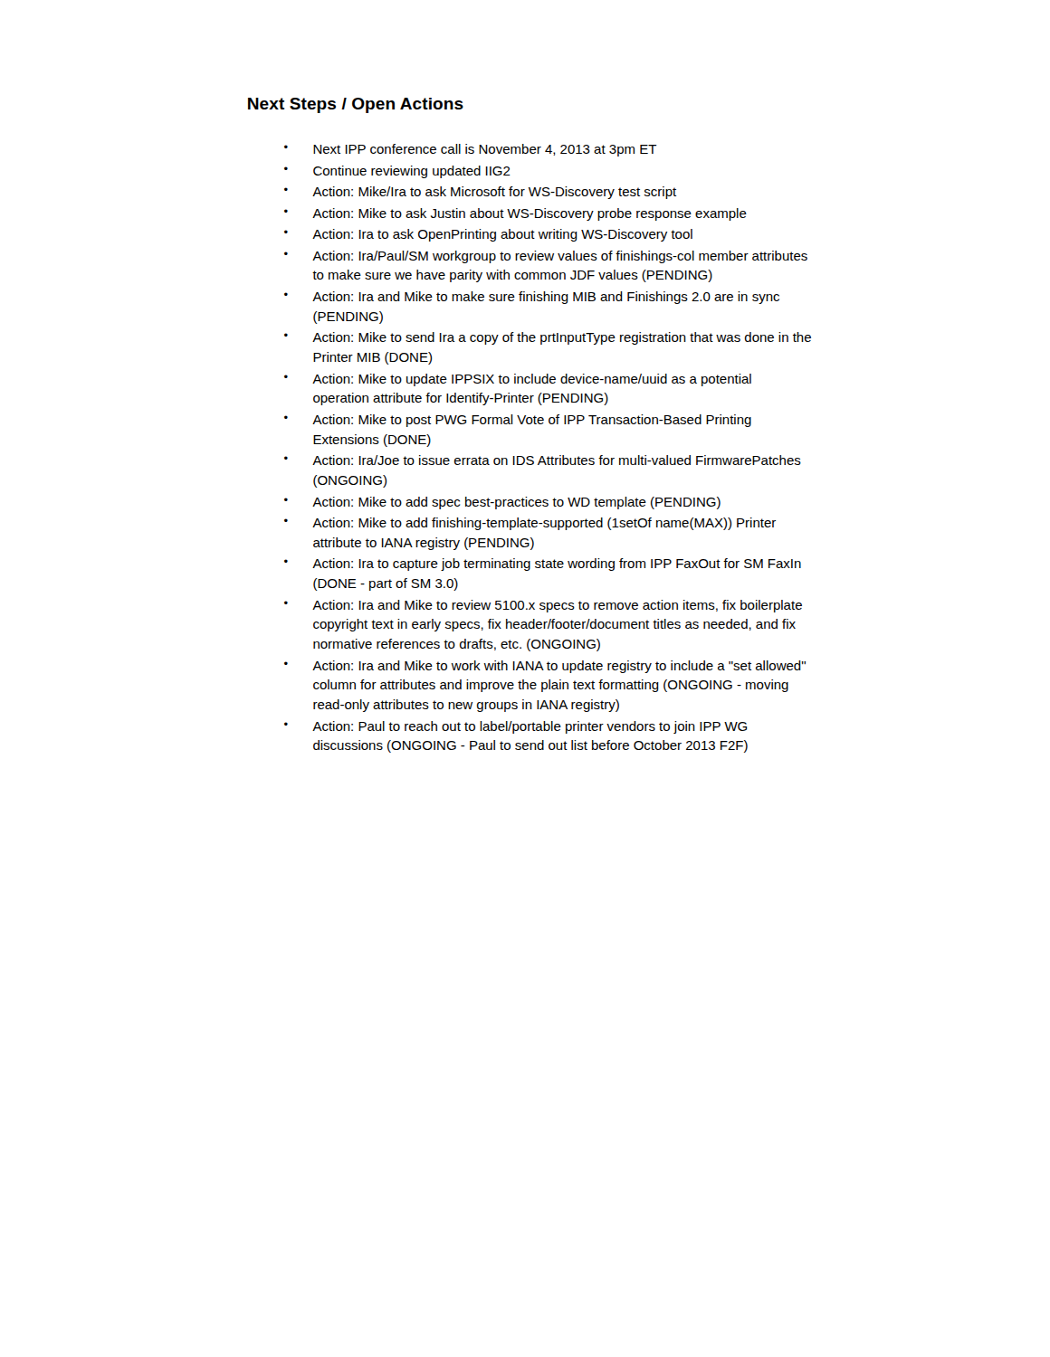Next Steps / Open Actions
Next IPP conference call is November 4, 2013 at 3pm ET
Continue reviewing updated IIG2
Action: Mike/Ira to ask Microsoft for WS-Discovery test script
Action: Mike to ask Justin about WS-Discovery probe response example
Action: Ira to ask OpenPrinting about writing WS-Discovery tool
Action: Ira/Paul/SM workgroup to review values of finishings-col member attributes to make sure we have parity with common JDF values (PENDING)
Action: Ira and Mike to make sure finishing MIB and Finishings 2.0 are in sync (PENDING)
Action: Mike to send Ira a copy of the prtInputType registration that was done in the Printer MIB (DONE)
Action: Mike to update IPPSIX to include device-name/uuid as a potential operation attribute for Identify-Printer (PENDING)
Action: Mike to post PWG Formal Vote of IPP Transaction-Based Printing Extensions (DONE)
Action: Ira/Joe to issue errata on IDS Attributes for multi-valued FirmwarePatches (ONGOING)
Action: Mike to add spec best-practices to WD template (PENDING)
Action: Mike to add finishing-template-supported (1setOf name(MAX)) Printer attribute to IANA registry (PENDING)
Action: Ira to capture job terminating state wording from IPP FaxOut for SM FaxIn (DONE - part of SM 3.0)
Action: Ira and Mike to review 5100.x specs to remove action items, fix boilerplate copyright text in early specs, fix header/footer/document titles as needed, and fix normative references to drafts, etc. (ONGOING)
Action: Ira and Mike to work with IANA to update registry to include a "set allowed" column for attributes and improve the plain text formatting (ONGOING - moving read-only attributes to new groups in IANA registry)
Action: Paul to reach out to label/portable printer vendors to join IPP WG discussions (ONGOING - Paul to send out list before October 2013 F2F)